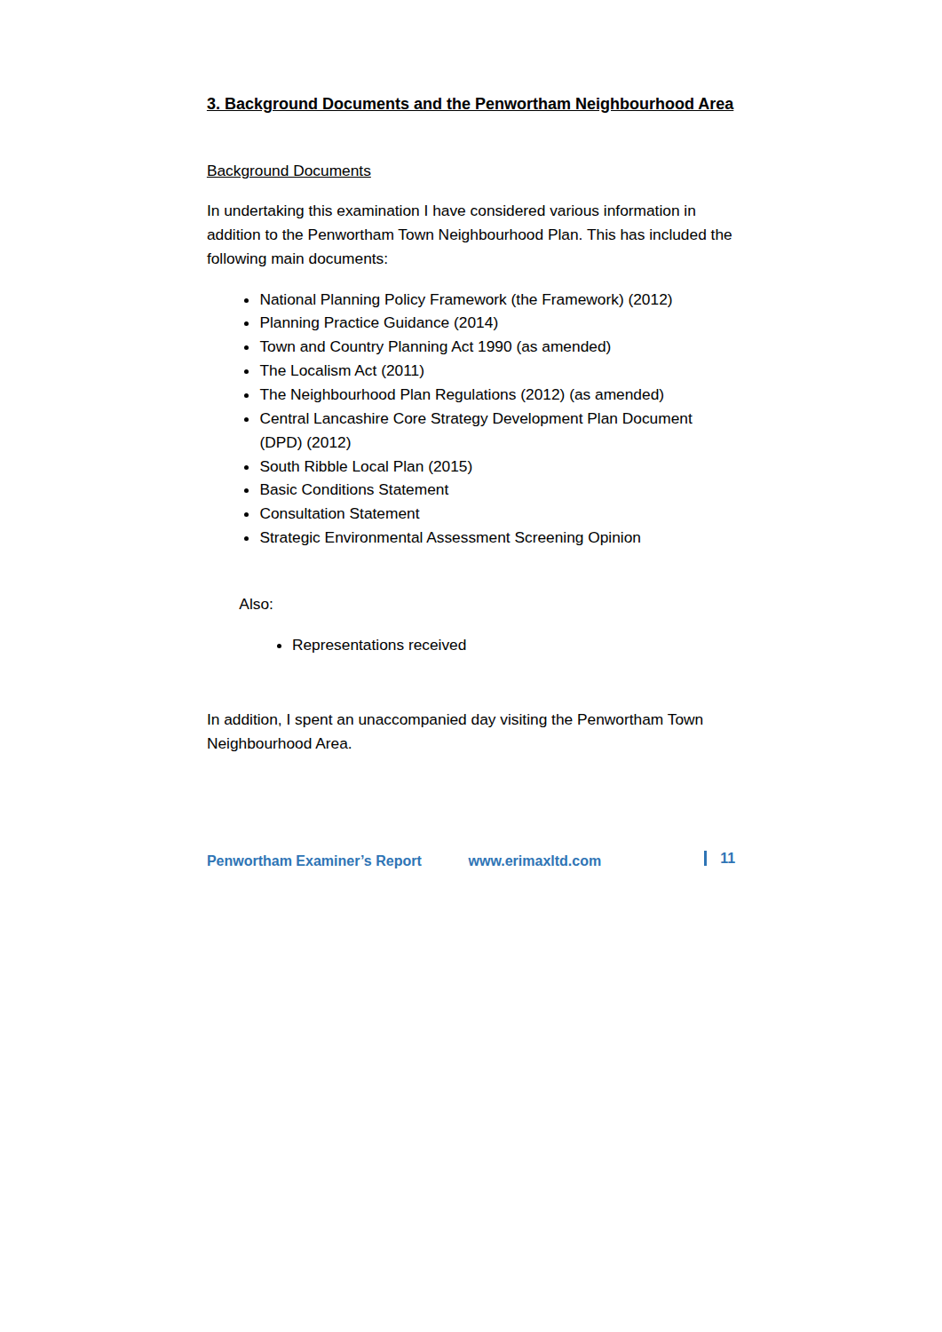3. Background Documents and the Penwortham Neighbourhood Area
Background Documents
In undertaking this examination I have considered various information in addition to the Penwortham Town Neighbourhood Plan. This has included the following main documents:
National Planning Policy Framework (the Framework) (2012)
Planning Practice Guidance (2014)
Town and Country Planning Act 1990 (as amended)
The Localism Act (2011)
The Neighbourhood Plan Regulations (2012) (as amended)
Central Lancashire Core Strategy Development Plan Document (DPD) (2012)
South Ribble Local Plan (2015)
Basic Conditions Statement
Consultation Statement
Strategic Environmental Assessment Screening Opinion
Also:
Representations received
In addition, I spent an unaccompanied day visiting the Penwortham Town Neighbourhood Area.
Penwortham Examiner’s Report www.erimaxltd.com 11